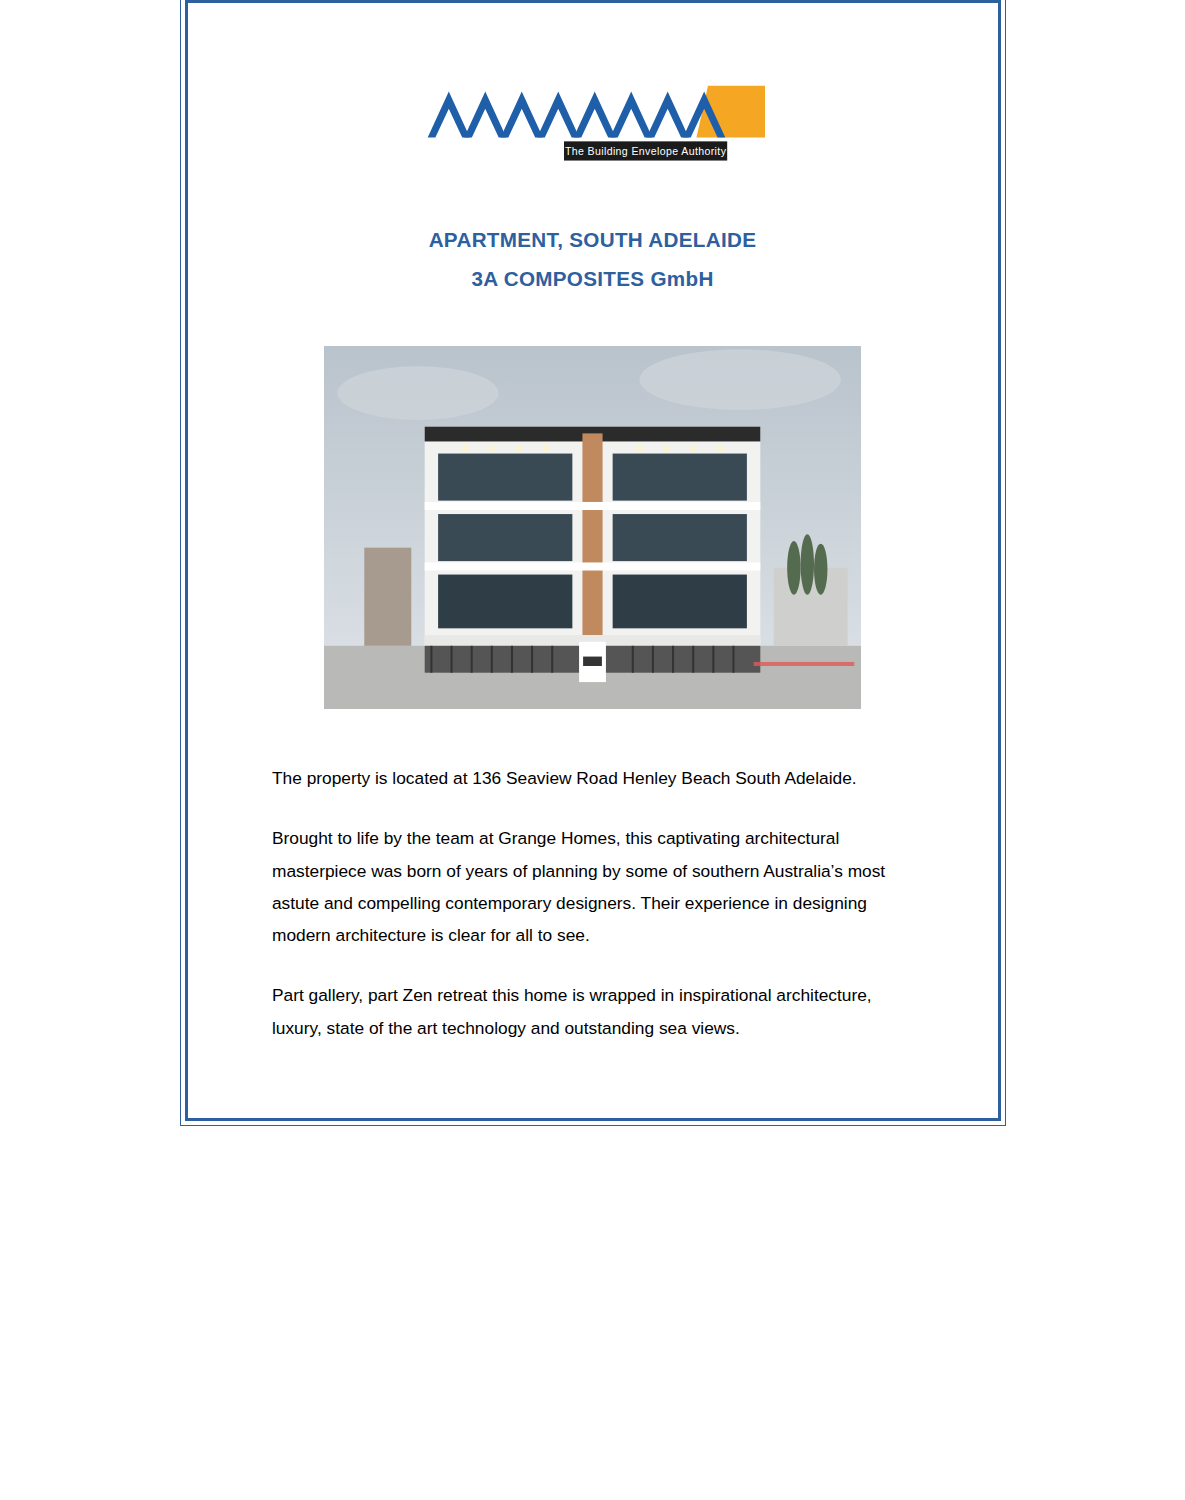The Building Envelope Authority
APARTMENT, SOUTH ADELAIDE
3A COMPOSITES GmbH
The property is located at 136 Seaview Road Henley Beach South Adelaide.
Brought to life by the team at Grange Homes, this captivating architectural masterpiece was born of years of planning by some of southern Australia’s most astute and compelling contemporary designers. Their experience in designing modern architecture is clear for all to see.
Part gallery, part Zen retreat this home is wrapped in inspirational architecture, luxury, state of the art technology and outstanding sea views.